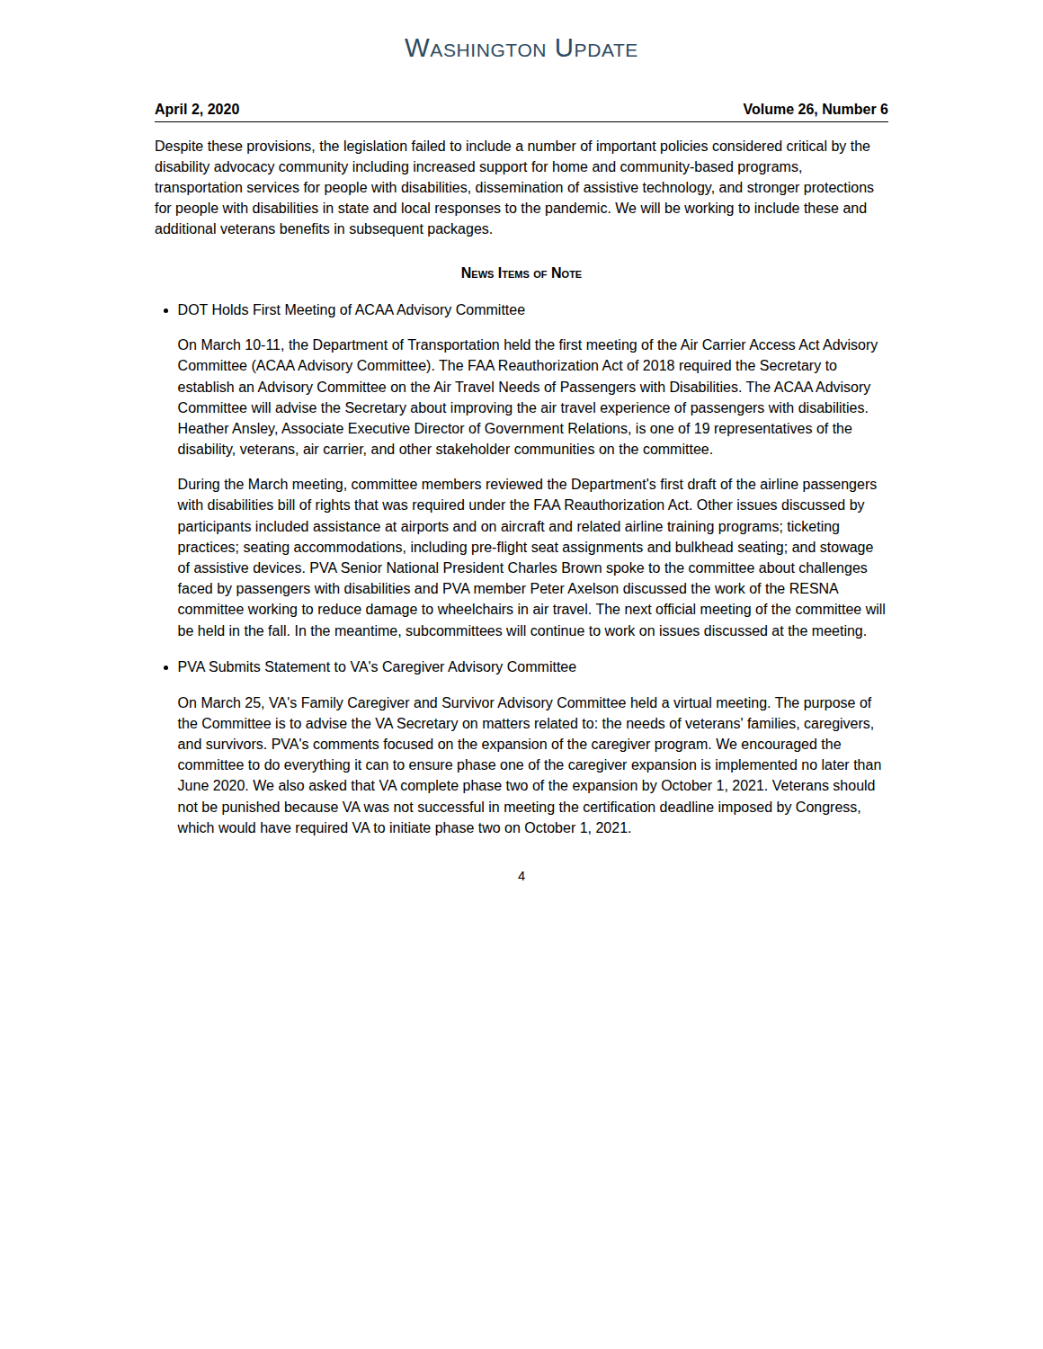Washington Update
April 2, 2020 Volume 26, Number 6
Despite these provisions, the legislation failed to include a number of important policies considered critical by the disability advocacy community including increased support for home and community-based programs, transportation services for people with disabilities, dissemination of assistive technology, and stronger protections for people with disabilities in state and local responses to the pandemic. We will be working to include these and additional veterans benefits in subsequent packages.
News Items of Note
DOT Holds First Meeting of ACAA Advisory Committee
On March 10-11, the Department of Transportation held the first meeting of the Air Carrier Access Act Advisory Committee (ACAA Advisory Committee). The FAA Reauthorization Act of 2018 required the Secretary to establish an Advisory Committee on the Air Travel Needs of Passengers with Disabilities. The ACAA Advisory Committee will advise the Secretary about improving the air travel experience of passengers with disabilities. Heather Ansley, Associate Executive Director of Government Relations, is one of 19 representatives of the disability, veterans, air carrier, and other stakeholder communities on the committee.
During the March meeting, committee members reviewed the Department's first draft of the airline passengers with disabilities bill of rights that was required under the FAA Reauthorization Act. Other issues discussed by participants included assistance at airports and on aircraft and related airline training programs; ticketing practices; seating accommodations, including pre-flight seat assignments and bulkhead seating; and stowage of assistive devices. PVA Senior National President Charles Brown spoke to the committee about challenges faced by passengers with disabilities and PVA member Peter Axelson discussed the work of the RESNA committee working to reduce damage to wheelchairs in air travel. The next official meeting of the committee will be held in the fall. In the meantime, subcommittees will continue to work on issues discussed at the meeting.
PVA Submits Statement to VA's Caregiver Advisory Committee
On March 25, VA's Family Caregiver and Survivor Advisory Committee held a virtual meeting. The purpose of the Committee is to advise the VA Secretary on matters related to: the needs of veterans' families, caregivers, and survivors. PVA's comments focused on the expansion of the caregiver program. We encouraged the committee to do everything it can to ensure phase one of the caregiver expansion is implemented no later than June 2020. We also asked that VA complete phase two of the expansion by October 1, 2021. Veterans should not be punished because VA was not successful in meeting the certification deadline imposed by Congress, which would have required VA to initiate phase two on October 1, 2021.
4